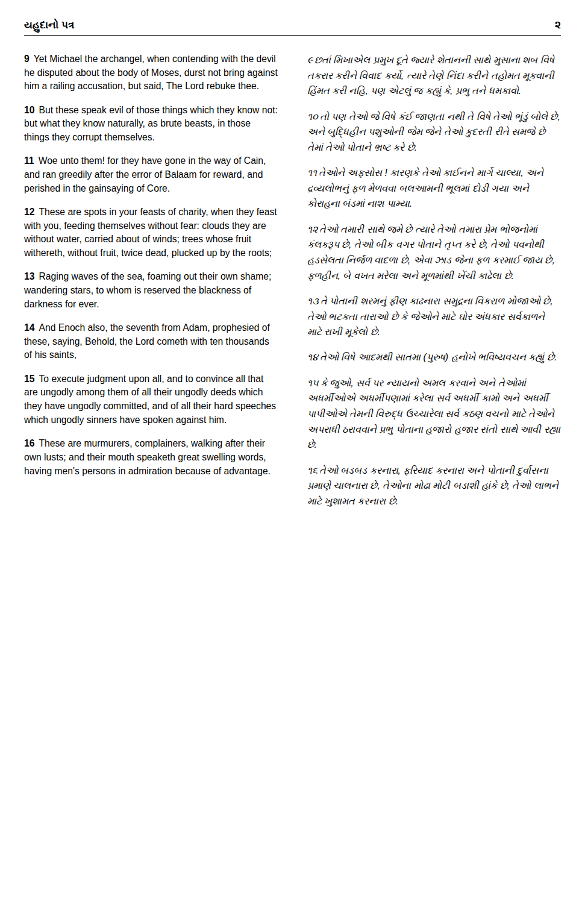યહુદાનો પત્ર ૨
9 Yet Michael the archangel, when contending with the devil he disputed about the body of Moses, durst not bring against him a railing accusation, but said, The Lord rebuke thee.
10 But these speak evil of those things which they know not: but what they know naturally, as brute beasts, in those things they corrupt themselves.
11 Woe unto them! for they have gone in the way of Cain, and ran greedily after the error of Balaam for reward, and perished in the gainsaying of Core.
12 These are spots in your feasts of charity, when they feast with you, feeding themselves without fear: clouds they are without water, carried about of winds; trees whose fruit withereth, without fruit, twice dead, plucked up by the roots;
13 Raging waves of the sea, foaming out their own shame; wandering stars, to whom is reserved the blackness of darkness for ever.
14 And Enoch also, the seventh from Adam, prophesied of these, saying, Behold, the Lord cometh with ten thousands of his saints,
15 To execute judgment upon all, and to convince all that are ungodly among them of all their ungodly deeds which they have ungodly committed, and of all their hard speeches which ungodly sinners have spoken against him.
16 These are murmurers, complainers, walking after their own lusts; and their mouth speaketh great swelling words, having men's persons in admiration because of advantage.
૯છતાં મિખાએલ પ્રમુખ દૂતે જ્યારે શેતાનની સાથે મુસાના શબ વિષે તકરાર કરીને વિવાદ કર્યો, ત્યારે તેણે નિંદા કરીને તહોમત મૂકવાની હિંમત કરી નહિ, પણ એટલું જ કહ્યું કે, પ્રભુ તને ધમકાવો.
૧૦તો પણ તેઓ જે વિષે કંઈ જાણતા નથી તે વિષે તેઓ ભૂંડું બોલે છે, અને બુદ્ધિહીન પશુઓની જેમ જેને તેઓ કુદરતી રીતે સમજે છે તેમાં તેઓ પોતાને ભ્રષ્ટ કરે છે.
૧૧તેઓને અફસોસ ! કારણકે તેઓ કાઈનને માર્ગે ચાલ્યા, અને દ્રવ્યલોભનું ફળ મેળવવા બલઆમની ભૂલમાં દોડી ગયા અને કોરાહના બંડમાં નાશ પામ્યા.
૧૨તેઓ તમારી સાથે જમે છે ત્યારે તેઓ તમારા પ્રેમ ભોજનોમાં કંલકરૂપ છે, તેઓ બીક વગર પોતાને તૃપ્ત કરે છે, તેઓ પવનોથી હડસેલતા નિર્જળ વાદળા છે, એવા ઝાડ જેના ફળ કરમાઈ જાય છે, ફળહીન, બે વખત મરેલા અને મૂળમાંથી ખેંચી કાઢેલા છે.
૧૩તે પોતાની શરમનું ફીણ કાઢનારા સમુદ્રના વિકરાળ મોજાઓ છે, તેઓ ભટકતા તારાઓ છે કે જેઓને માટે ઘોર અંધકાર સર્વકાળને માટે રાખી મૂકેલો છે.
૧૪તેઓ વિષે આદમથી સાતમા (પુરુષ) હનોખે ભવિષ્યવચન કહ્યું છે.
૧૫કે જુઓ, સર્વ પર ન્યાયનો અમલ કરવાને અને તેઓમાં અધર્મીઓએ અધર્મીપણામાં કરેલા સર્વ અધર્મી કામો અને અધર્મી પાપીઓએ તેમની વિરુદ્ધ ઉચ્ચારેલા સર્વ કઠણ વચનો માટે તેઓને અપરાધી ઠરાવવાને પ્રભુ પોતાના હજારો હજાર સંતો સાથે આવી રહ્યા છે.
૧૬તેઓ બડબડ કરનારા, ફરિયાદ કરનારા અને પોતાની દુર્વાસના પ્રમાણે ચાલનારા છે, તેઓના મોઢા મોટી બડાશી હાંકે છે, તેઓ લાભને માટે ખુશામત કરનારા છે.